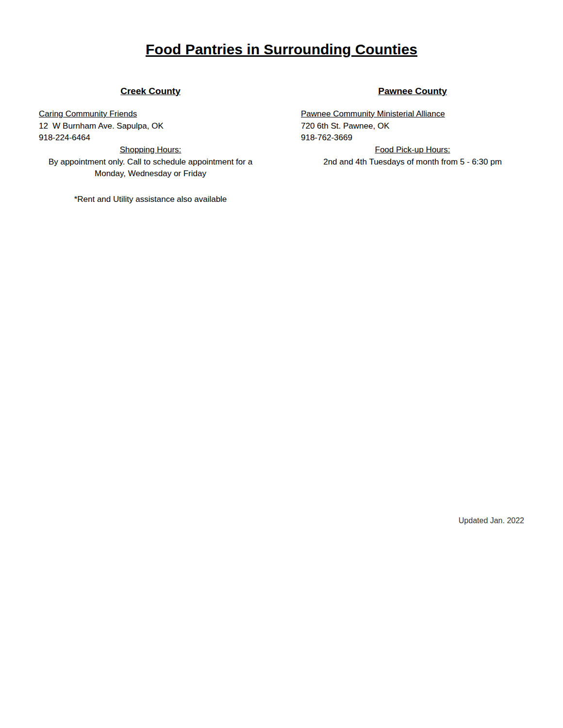Food Pantries in Surrounding Counties
Creek County
Caring Community Friends
12 W Burnham Ave. Sapulpa, OK
918-224-6464
Shopping Hours:
By appointment only. Call to schedule appointment for a Monday, Wednesday or Friday
*Rent and Utility assistance also available
Pawnee County
Pawnee Community Ministerial Alliance
720 6th St. Pawnee, OK
918-762-3669
Food Pick-up Hours:
2nd and 4th Tuesdays of month from 5 - 6:30 pm
Updated Jan. 2022